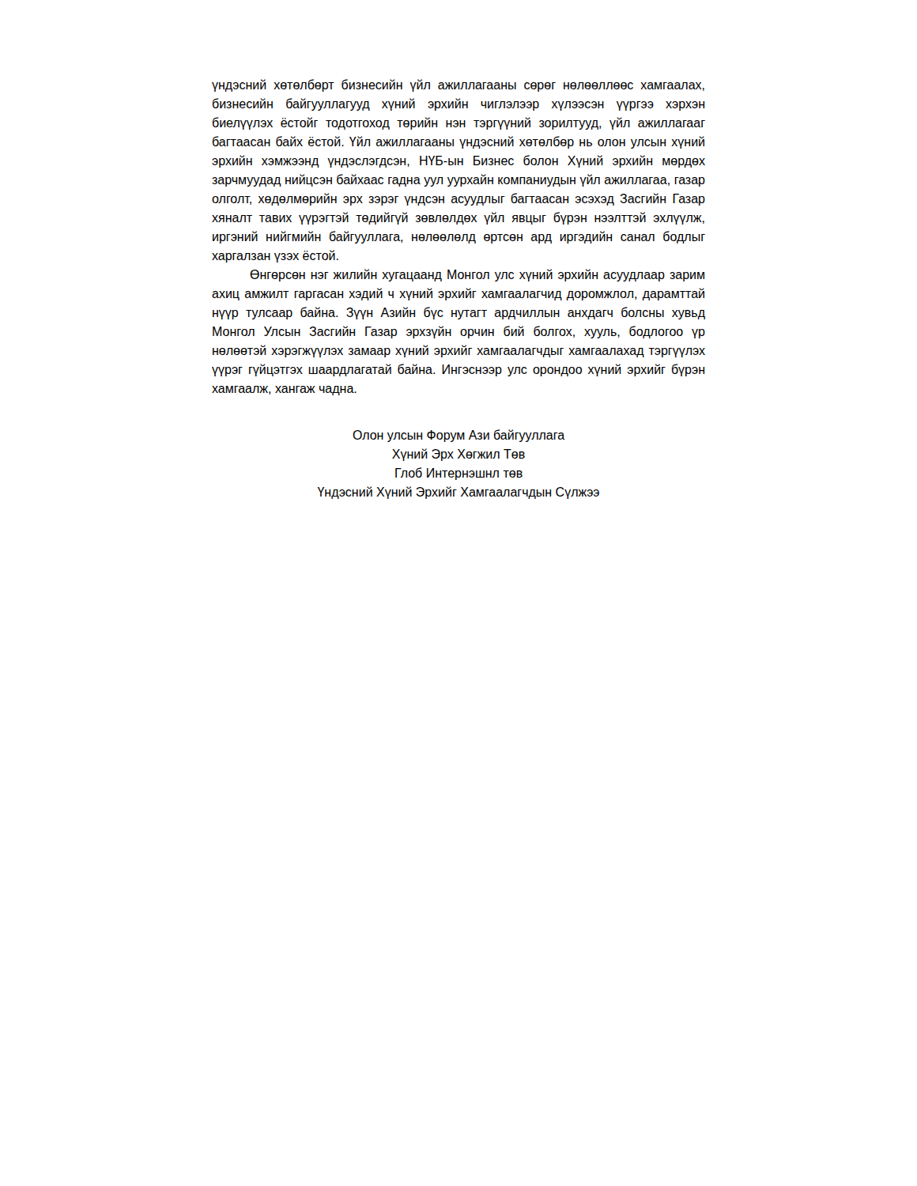үндэсний хөтөлбөрт бизнесийн үйл ажиллагааны сөрөг нөлөөллөөс хамгаалах, бизнесийн байгууллагууд хүний эрхийн чиглэлээр хүлээсэн үүргээ хэрхэн биелүүлэх ёстойг тодотгоход төрийн нэн тэргүүний зорилтууд, үйл ажиллагааг багтаасан байх ёстой. Үйл ажиллагааны үндэсний хөтөлбөр нь олон улсын хүний эрхийн хэмжээнд үндэслэгдсэн, НҮБ-ын Бизнес болон Хүний эрхийн мөрдөх зарчмуудад нийцсэн байхаас гадна уул уурхайн компаниудын үйл ажиллагаа, газар олголт, хөдөлмөрийн эрх зэрэг үндсэн асуудлыг багтаасан эсэхэд Засгийн Газар хяналт тавих үүрэгтэй төдийгүй зөвлөлдөх үйл явцыг бүрэн нээлттэй эхлүүлж, иргэний нийгмийн байгууллага, нөлөөлөлд өртсөн ард иргэдийн санал бодлыг харгалзан үзэх ёстой.
Өнгөрсөн нэг жилийн хугацаанд Монгол улс хүний эрхийн асуудлаар зарим ахиц амжилт гаргасан хэдий ч хүний эрхийг хамгаалагчид доромжлол, дарамттай нүүр тулсаар байна. Зүүн Азийн бүс нутагт ардчиллын анхдагч болсны хувьд Монгол Улсын Засгийн Газар эрхзүйн орчин бий болгох, хууль, бодлогоо үр нөлөөтэй хэрэгжүүлэх замаар хүний эрхийг хамгаалагчдыг хамгаалахад тэргүүлэх үүрэг гүйцэтгэх шаардлагатай байна. Ингэснээр улс орондоо хүний эрхийг бүрэн хамгаалж, хангаж чадна.
Олон улсын Форум Ази байгууллага
Хүний Эрх Хөгжил Төв
Глоб Интернэшнл төв
Үндэсний Хүний Эрхийг Хамгаалагчдын Сүлжээ